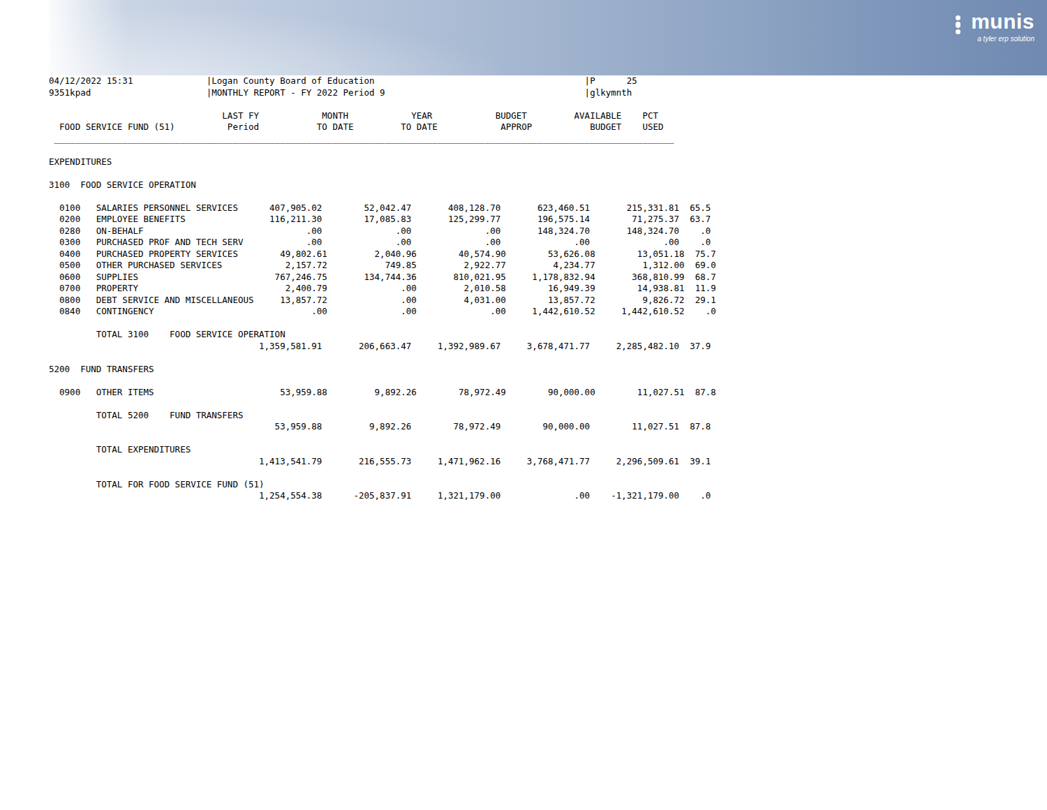munis
a tyler erp solution
04/12/2022 15:31              |Logan County Board of Education                                        |P      25
9351kpad                      |MONTHLY REPORT - FY 2022 Period 9                                      |glkymnth

                                 LAST FY            MONTH            YEAR            BUDGET         AVAILABLE    PCT
  FOOD SERVICE FUND (51)          Period           TO DATE         TO DATE            APPROP           BUDGET    USED
 ______________________________________________________________________________________________________________________

EXPENDITURES

3100  FOOD SERVICE OPERATION

  0100   SALARIES PERSONNEL SERVICES      407,905.02        52,042.47       408,128.70       623,460.51       215,331.81  65.5
  0200   EMPLOYEE BENEFITS                116,211.30        17,085.83       125,299.77       196,575.14        71,275.37  63.7
  0280   ON-BEHALF                               .00              .00              .00       148,324.70       148,324.70    .0
  0300   PURCHASED PROF AND TECH SERV            .00              .00              .00              .00              .00    .0
  0400   PURCHASED PROPERTY SERVICES        49,802.61         2,040.96        40,574.90        53,626.08        13,051.18  75.7
  0500   OTHER PURCHASED SERVICES            2,157.72           749.85         2,922.77         4,234.77         1,312.00  69.0
  0600   SUPPLIES                          767,246.75       134,744.36       810,021.95     1,178,832.94       368,810.99  68.7
  0700   PROPERTY                            2,400.79              .00         2,010.58        16,949.39        14,938.81  11.9
  0800   DEBT SERVICE AND MISCELLANEOUS     13,857.72              .00         4,031.00        13,857.72         9,826.72  29.1
  0840   CONTINGENCY                              .00              .00              .00     1,442,610.52     1,442,610.52    .0

         TOTAL 3100    FOOD SERVICE OPERATION
                                        1,359,581.91       206,663.47     1,392,989.67     3,678,471.77     2,285,482.10  37.9

5200  FUND TRANSFERS

  0900   OTHER ITEMS                        53,959.88         9,892.26        78,972.49        90,000.00        11,027.51  87.8

         TOTAL 5200    FUND TRANSFERS
                                           53,959.88         9,892.26        78,972.49        90,000.00        11,027.51  87.8

         TOTAL EXPENDITURES
                                        1,413,541.79       216,555.73     1,471,962.16     3,768,471.77     2,296,509.61  39.1

         TOTAL FOR FOOD SERVICE FUND (51)
                                        1,254,554.38      -205,837.91     1,321,179.00              .00    -1,321,179.00    .0